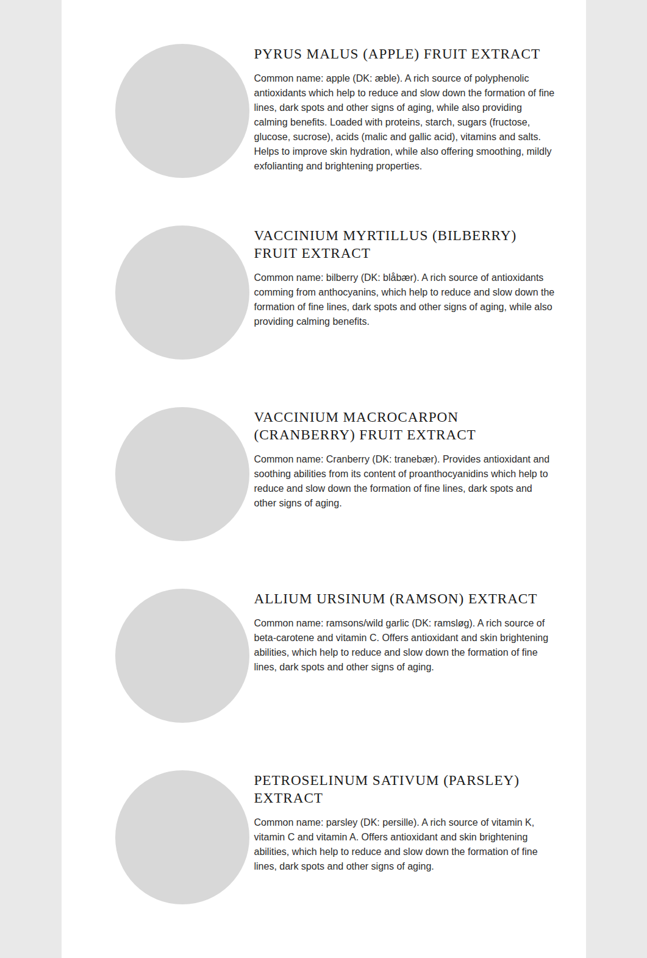Pyrus Malus (Apple) Fruit Extract
Common name: apple (DK: æble). A rich source of polyphenolic antioxidants which help to reduce and slow down the formation of fine lines, dark spots and other signs of aging, while also providing calming benefits. Loaded with proteins, starch, sugars (fructose, glucose, sucrose), acids (malic and gallic acid), vitamins and salts. Helps to improve skin hydration, while also offering smoothing, mildly exfolianting and brightening properties.
Vaccinium Myrtillus (Bilberry) Fruit Extract
Common name: bilberry (DK: blåbær). A rich source of antioxidants comming from anthocyanins, which help to reduce and slow down the formation of fine lines, dark spots and other signs of aging, while also providing calming benefits.
Vaccinium Macrocarpon (Cranberry) Fruit Extract
Common name: Cranberry (DK: tranebær). Provides antioxidant and soothing abilities from its content of proanthocyanidins which help to reduce and slow down the formation of fine lines, dark spots and other signs of aging.
Allium Ursinum (Ramson) Extract
Common name: ramsons/wild garlic (DK: ramsløg). A rich source of beta-carotene and vitamin C. Offers antioxidant and skin brightening abilities, which help to reduce and slow down the formation of fine lines, dark spots and other signs of aging.
Petroselinum Sativum (Parsley) Extract
Common name: parsley (DK: persille). A rich source of vitamin K, vitamin C and vitamin A. Offers antioxidant and skin brightening abilities, which help to reduce and slow down the formation of fine lines, dark spots and other signs of aging.